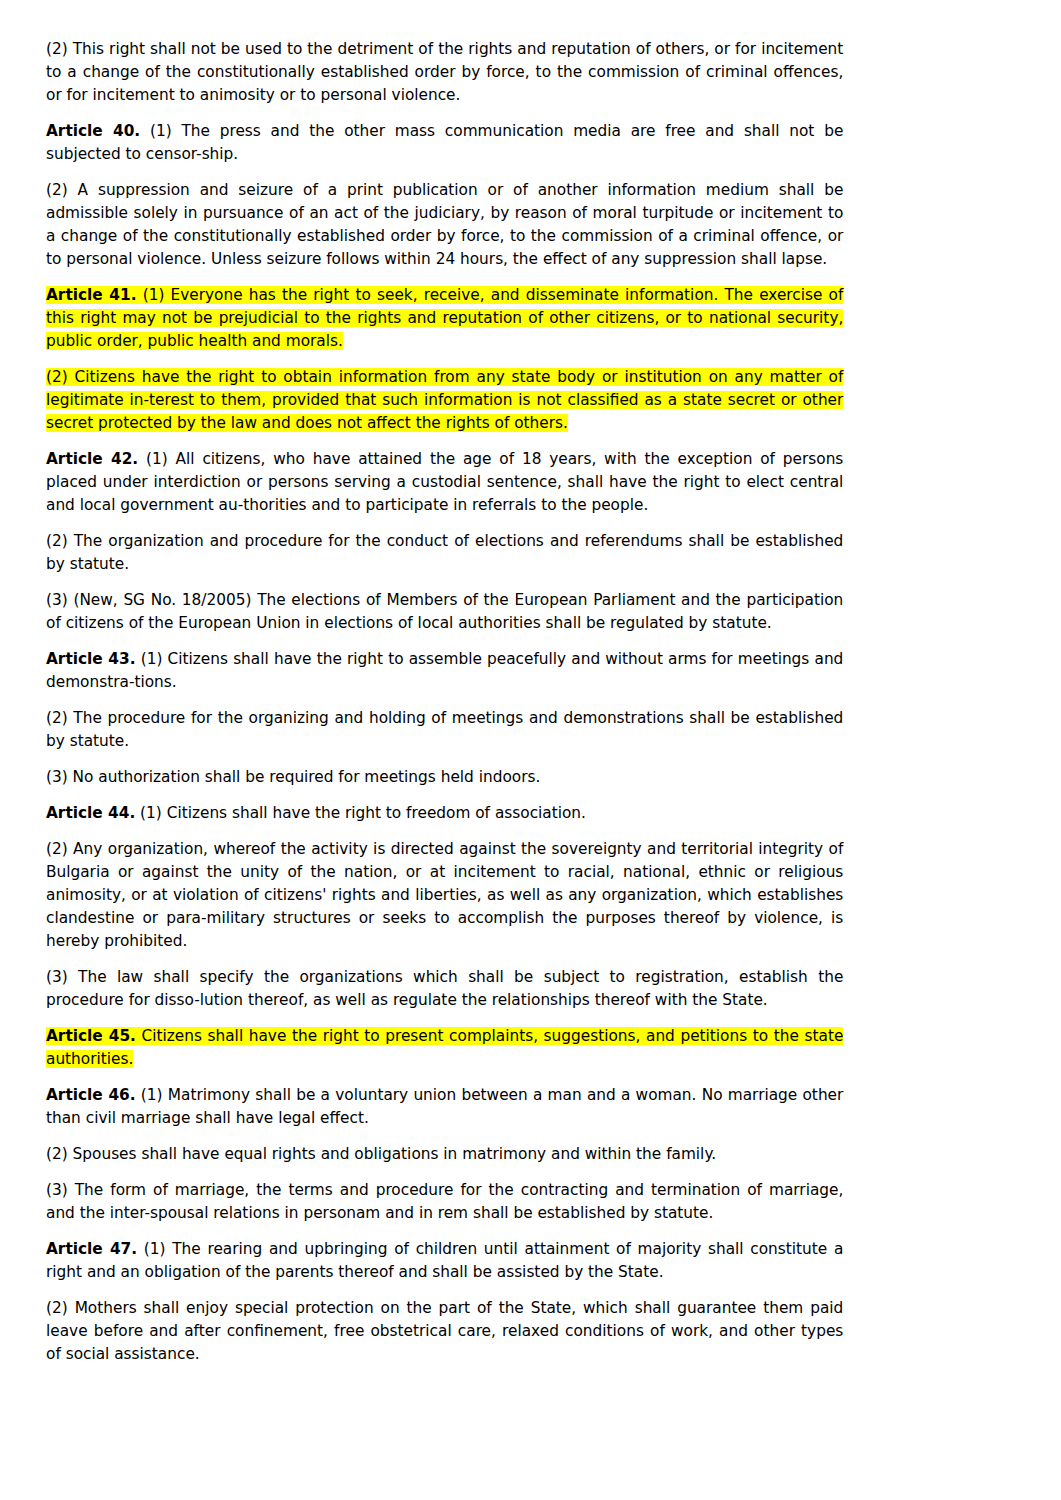(2) This right shall not be used to the detriment of the rights and reputation of others, or for incitement to a change of the constitutionally established order by force, to the commission of criminal offences, or for incitement to animosity or to personal violence.
Article 40. (1) The press and the other mass communication media are free and shall not be subjected to censor-ship.
(2) A suppression and seizure of a print publication or of another information medium shall be admissible solely in pursuance of an act of the judiciary, by reason of moral turpitude or incitement to a change of the constitutionally established order by force, to the commission of a criminal offence, or to personal violence. Unless seizure follows within 24 hours, the effect of any suppression shall lapse.
Article 41. (1) Everyone has the right to seek, receive, and disseminate information. The exercise of this right may not be prejudicial to the rights and reputation of other citizens, or to national security, public order, public health and morals.
(2) Citizens have the right to obtain information from any state body or institution on any matter of legitimate in-terest to them, provided that such information is not classified as a state secret or other secret protected by the law and does not affect the rights of others.
Article 42. (1) All citizens, who have attained the age of 18 years, with the exception of persons placed under interdiction or persons serving a custodial sentence, shall have the right to elect central and local government au-thorities and to participate in referrals to the people.
(2) The organization and procedure for the conduct of elections and referendums shall be established by statute.
(3) (New, SG No. 18/2005) The elections of Members of the European Parliament and the participation of citizens of the European Union in elections of local authorities shall be regulated by statute.
Article 43. (1) Citizens shall have the right to assemble peacefully and without arms for meetings and demonstra-tions.
(2) The procedure for the organizing and holding of meetings and demonstrations shall be established by statute.
(3) No authorization shall be required for meetings held indoors.
Article 44. (1) Citizens shall have the right to freedom of association.
(2) Any organization, whereof the activity is directed against the sovereignty and territorial integrity of Bulgaria or against the unity of the nation, or at incitement to racial, national, ethnic or religious animosity, or at violation of citizens' rights and liberties, as well as any organization, which establishes clandestine or para-military structures or seeks to accomplish the purposes thereof by violence, is hereby prohibited.
(3) The law shall specify the organizations which shall be subject to registration, establish the procedure for disso-lution thereof, as well as regulate the relationships thereof with the State.
Article 45. Citizens shall have the right to present complaints, suggestions, and petitions to the state authorities.
Article 46. (1) Matrimony shall be a voluntary union between a man and a woman. No marriage other than civil marriage shall have legal effect.
(2) Spouses shall have equal rights and obligations in matrimony and within the family.
(3) The form of marriage, the terms and procedure for the contracting and termination of marriage, and the inter-spousal relations in personam and in rem shall be established by statute.
Article 47. (1) The rearing and upbringing of children until attainment of majority shall constitute a right and an obligation of the parents thereof and shall be assisted by the State.
(2) Mothers shall enjoy special protection on the part of the State, which shall guarantee them paid leave before and after confinement, free obstetrical care, relaxed conditions of work, and other types of social assistance.